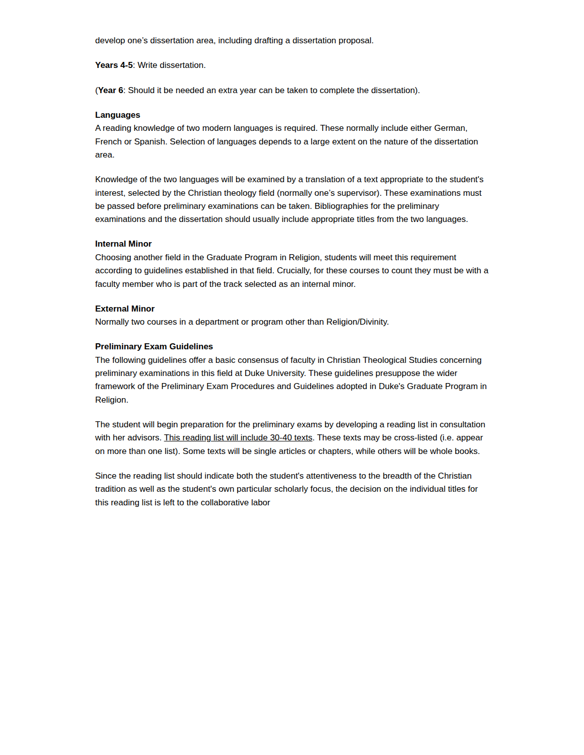develop one’s dissertation area, including drafting a dissertation proposal.
Years 4-5: Write dissertation.
(Year 6: Should it be needed an extra year can be taken to complete the dissertation).
Languages
A reading knowledge of two modern languages is required. These normally include either German, French or Spanish. Selection of languages depends to a large extent on the nature of the dissertation area.
Knowledge of the two languages will be examined by a translation of a text appropriate to the student's interest, selected by the Christian theology field (normally one’s supervisor). These examinations must be passed before preliminary examinations can be taken. Bibliographies for the preliminary examinations and the dissertation should usually include appropriate titles from the two languages.
Internal Minor
Choosing another field in the Graduate Program in Religion, students will meet this requirement according to guidelines established in that field. Crucially, for these courses to count they must be with a faculty member who is part of the track selected as an internal minor.
External Minor
Normally two courses in a department or program other than Religion/Divinity.
Preliminary Exam Guidelines
The following guidelines offer a basic consensus of faculty in Christian Theological Studies concerning preliminary examinations in this field at Duke University. These guidelines presuppose the wider framework of the Preliminary Exam Procedures and Guidelines adopted in Duke's Graduate Program in Religion.
The student will begin preparation for the preliminary exams by developing a reading list in consultation with her advisors. This reading list will include 30-40 texts. These texts may be cross-listed (i.e. appear on more than one list). Some texts will be single articles or chapters, while others will be whole books.
Since the reading list should indicate both the student's attentiveness to the breadth of the Christian tradition as well as the student's own particular scholarly focus, the decision on the individual titles for this reading list is left to the collaborative labor